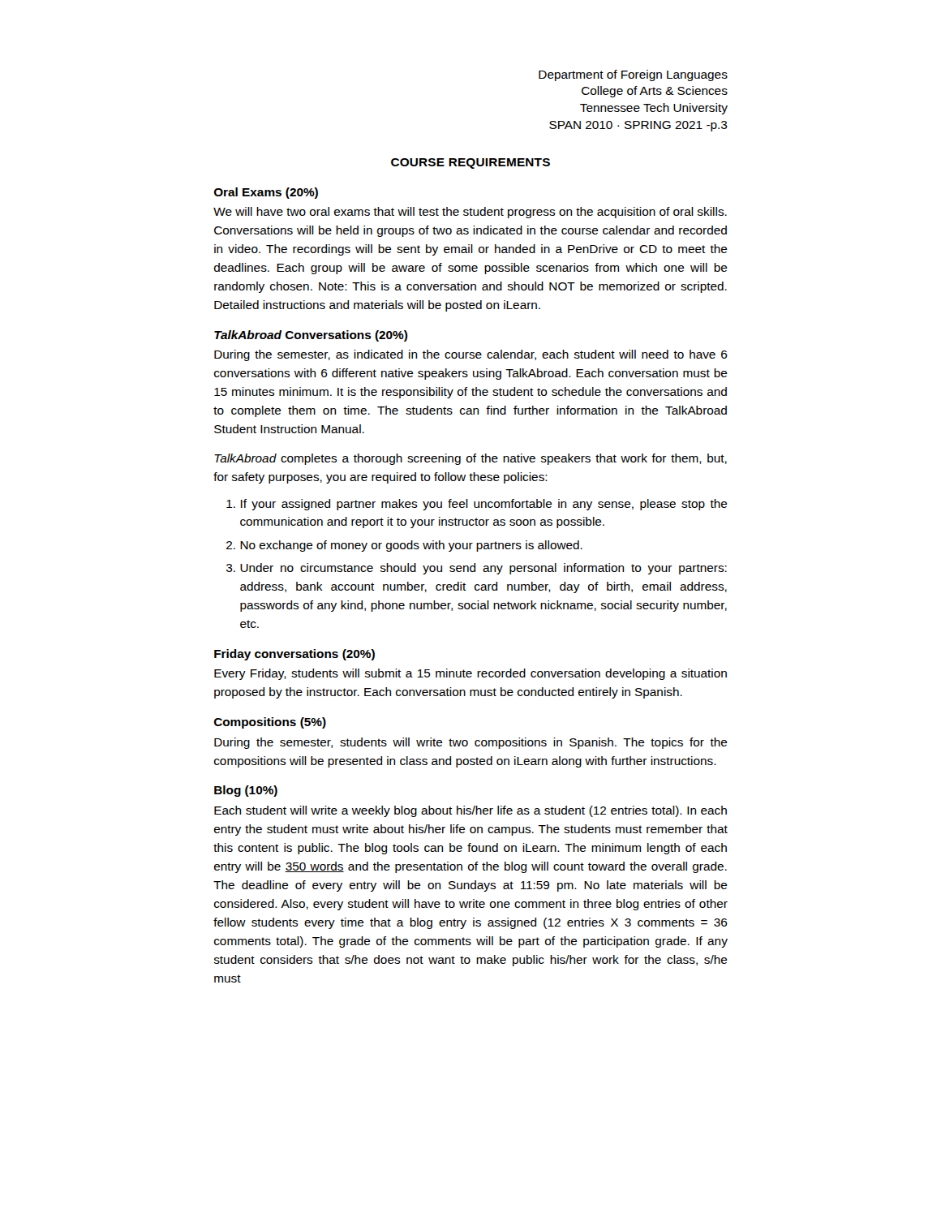Department of Foreign Languages
College of Arts & Sciences
Tennessee Tech University
SPAN 2010 · SPRING 2021 -p.3
COURSE REQUIREMENTS
Oral Exams (20%)
We will have two oral exams that will test the student progress on the acquisition of oral skills. Conversations will be held in groups of two as indicated in the course calendar and recorded in video. The recordings will be sent by email or handed in a PenDrive or CD to meet the deadlines. Each group will be aware of some possible scenarios from which one will be randomly chosen. Note: This is a conversation and should NOT be memorized or scripted. Detailed instructions and materials will be posted on iLearn.
TalkAbroad Conversations (20%)
During the semester, as indicated in the course calendar, each student will need to have 6 conversations with 6 different native speakers using TalkAbroad. Each conversation must be 15 minutes minimum. It is the responsibility of the student to schedule the conversations and to complete them on time. The students can find further information in the TalkAbroad Student Instruction Manual.
TalkAbroad completes a thorough screening of the native speakers that work for them, but, for safety purposes, you are required to follow these policies:
If your assigned partner makes you feel uncomfortable in any sense, please stop the communication and report it to your instructor as soon as possible.
No exchange of money or goods with your partners is allowed.
Under no circumstance should you send any personal information to your partners: address, bank account number, credit card number, day of birth, email address, passwords of any kind, phone number, social network nickname, social security number, etc.
Friday conversations (20%)
Every Friday, students will submit a 15 minute recorded conversation developing a situation proposed by the instructor. Each conversation must be conducted entirely in Spanish.
Compositions (5%)
During the semester, students will write two compositions in Spanish. The topics for the compositions will be presented in class and posted on iLearn along with further instructions.
Blog (10%)
Each student will write a weekly blog about his/her life as a student (12 entries total). In each entry the student must write about his/her life on campus. The students must remember that this content is public. The blog tools can be found on iLearn. The minimum length of each entry will be 350 words and the presentation of the blog will count toward the overall grade. The deadline of every entry will be on Sundays at 11:59 pm. No late materials will be considered. Also, every student will have to write one comment in three blog entries of other fellow students every time that a blog entry is assigned (12 entries X 3 comments = 36 comments total). The grade of the comments will be part of the participation grade. If any student considers that s/he does not want to make public his/her work for the class, s/he must